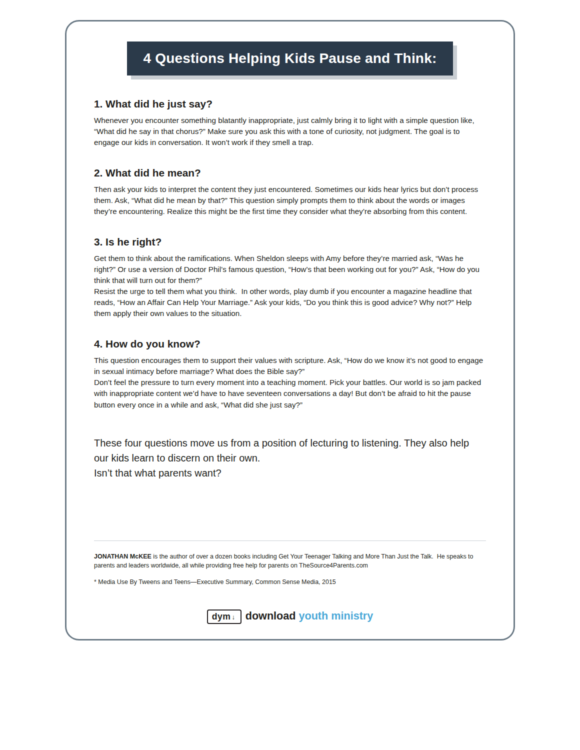4 Questions Helping Kids Pause and Think:
1. What did he just say?
Whenever you encounter something blatantly inappropriate, just calmly bring it to light with a simple question like, “What did he say in that chorus?” Make sure you ask this with a tone of curiosity, not judgment. The goal is to engage our kids in conversation. It won’t work if they smell a trap.
2. What did he mean?
Then ask your kids to interpret the content they just encountered. Sometimes our kids hear lyrics but don’t process them. Ask, “What did he mean by that?” This question simply prompts them to think about the words or images they’re encountering. Realize this might be the first time they consider what they’re absorbing from this content.
3. Is he right?
Get them to think about the ramifications. When Sheldon sleeps with Amy before they’re married ask, “Was he right?” Or use a version of Doctor Phil’s famous question, “How’s that been working out for you?” Ask, “How do you think that will turn out for them?”
Resist the urge to tell them what you think. In other words, play dumb if you encounter a magazine headline that reads, “How an Affair Can Help Your Marriage.” Ask your kids, “Do you think this is good advice? Why not?” Help them apply their own values to the situation.
4. How do you know?
This question encourages them to support their values with scripture. Ask, “How do we know it’s not good to engage in sexual intimacy before marriage? What does the Bible say?”
Don’t feel the pressure to turn every moment into a teaching moment. Pick your battles. Our world is so jam packed with inappropriate content we’d have to have seventeen conversations a day! But don’t be afraid to hit the pause button every once in a while and ask, “What did she just say?”
These four questions move us from a position of lecturing to listening. They also help our kids learn to discern on their own.
Isn’t that what parents want?
JONATHAN McKEE is the author of over a dozen books including Get Your Teenager Talking and More Than Just the Talk. He speaks to parents and leaders worldwide, all while providing free help for parents on TheSource4Parents.com
* Media Use By Tweens and Teens—Executive Summary, Common Sense Media, 2015
dym↓download youth ministry